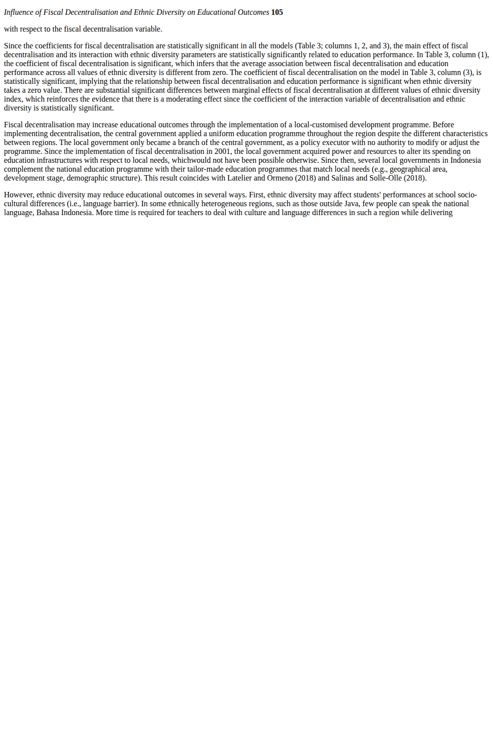Influence of Fiscal Decentralisation and Ethnic Diversity on Educational Outcomes 105
with respect to the fiscal decentralisation variable.
Since the coefficients for fiscal decentralisation are statistically significant in all the models (Table 3; columns 1, 2, and 3), the main effect of fiscal decentralisation and its interaction with ethnic diversity parameters are statistically significantly related to education performance. In Table 3, column (1), the coefficient of fiscal decentralisation is significant, which infers that the average association between fiscal decentralisation and education performance across all values of ethnic diversity is different from zero. The coefficient of fiscal decentralisation on the model in Table 3, column (3), is statistically significant, implying that the relationship between fiscal decentralisation and education performance is significant when ethnic diversity takes a zero value. There are substantial significant differences between marginal effects of fiscal decentralisation at different values of ethnic diversity index, which reinforces the evidence that there is a moderating effect since the coefficient of the interaction variable of decentralisation and ethnic diversity is statistically significant.
Fiscal decentralisation may increase educational outcomes through the implementation of a local-customised development programme. Before implementing decentralisation, the central government applied a uniform education programme throughout the region despite the different characteristics between regions. The local government only became a branch of the central government, as a policy executor with no authority to modify or adjust the programme. Since the implementation of fiscal decentralisation in 2001, the local government acquired power and resources to alter its spending on education infrastructures with respect to local needs, whichwould not have been possible otherwise. Since then, several local governments in Indonesia complement the national education programme with their tailor-made education programmes that match local needs (e.g., geographical area, development stage, demographic structure). This result coincides with Latelier and Ormeno (2018) and Salinas and Solle-Olle (2018).
However, ethnic diversity may reduce educational outcomes in several ways. First, ethnic diversity may affect students' performances at school socio-cultural differences (i.e., language barrier). In some ethnically heterogeneous regions, such as those outside Java, few people can speak the national language, Bahasa Indonesia. More time is required for teachers to deal with culture and language differences in such a region while delivering